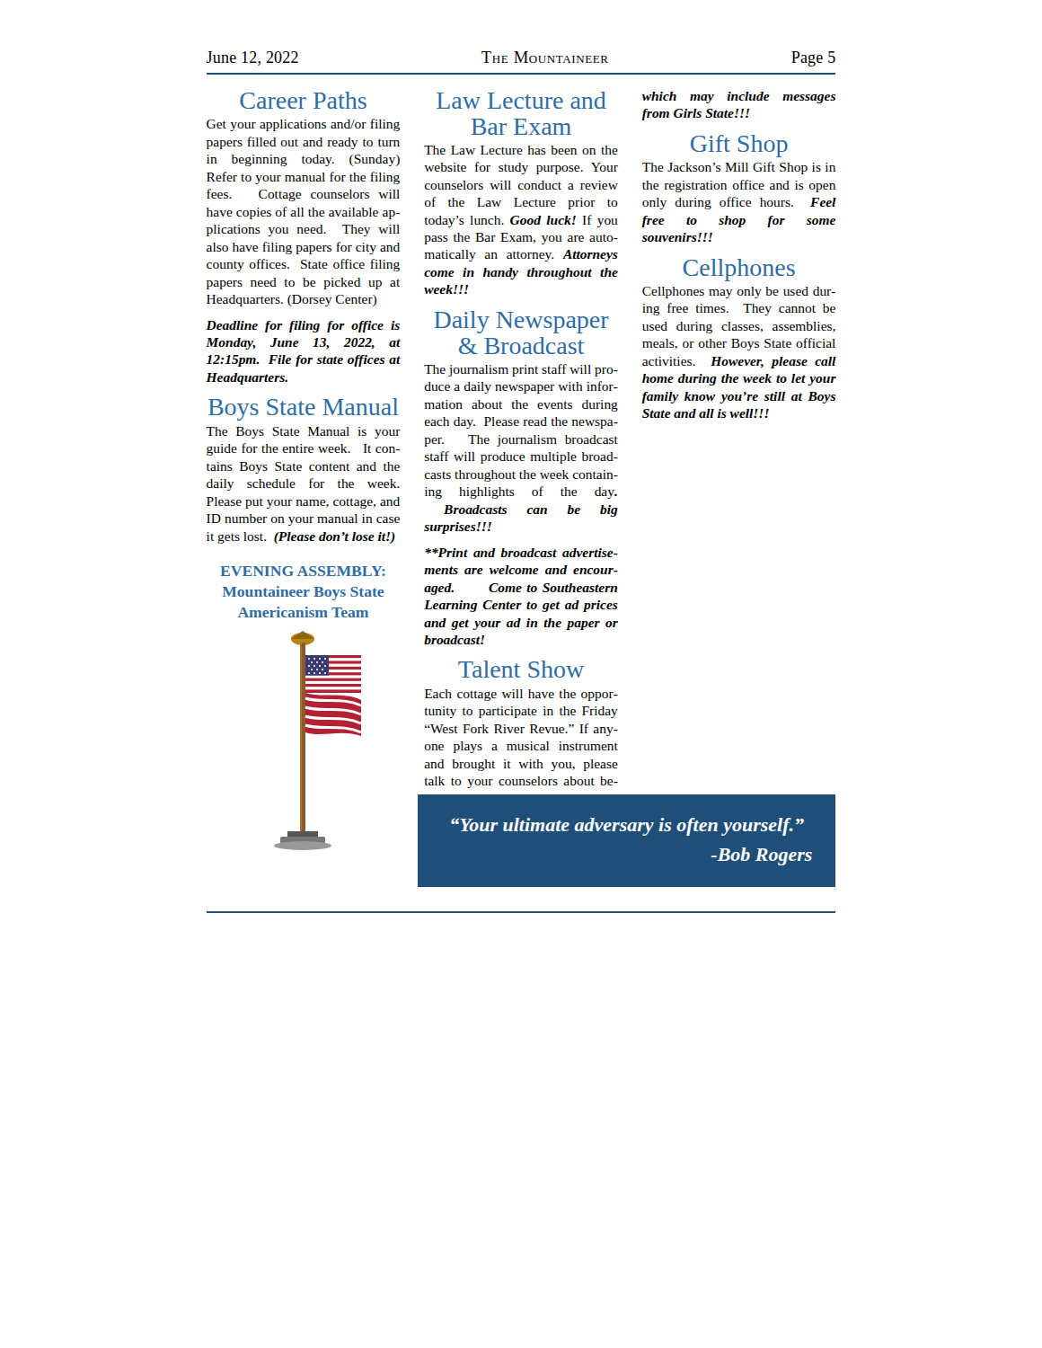June 12, 2022
The Mountaineer
Page 5
Career Paths
Get your applications and/or filing papers filled out and ready to turn in beginning today. (Sunday) Refer to your manual for the filing fees. Cottage counselors will have copies of all the available applications you need. They will also have filing papers for city and county offices. State office filing papers need to be picked up at Headquarters. (Dorsey Center)
Deadline for filing for office is Monday, June 13, 2022, at 12:15pm. File for state offices at Headquarters.
Boys State Manual
The Boys State Manual is your guide for the entire week. It contains Boys State content and the daily schedule for the week. Please put your name, cottage, and ID number on your manual in case it gets lost. (Please don’t lose it!)
EVENING ASSEMBLY:
Mountaineer Boys State
Americanism Team
Law Lecture and Bar Exam
The Law Lecture has been on the website for study purpose. Your counselors will conduct a review of the Law Lecture prior to today’s lunch. Good luck! If you pass the Bar Exam, you are automatically an attorney. Attorneys come in handy throughout the week!!!
Daily Newspaper & Broadcast
The journalism print staff will produce a daily newspaper with information about the events during each day. Please read the newspaper. The journalism broadcast staff will produce multiple broadcasts throughout the week containing highlights of the day. Broadcasts can be big surprises!!!
**Print and broadcast advertisements are welcome and encouraged. Come to Southeastern Learning Center to get ad prices and get your ad in the paper or broadcast!
Talent Show
Each cottage will have the opportunity to participate in the Friday “West Fork River Revue.” If anyone plays a musical instrument and brought it with you, please talk to your counselors about being in the talent show. We usually have a lot of talent whether it be musical, comedy, dancing, etc. It is an interesting talent show which may include messages from Girls State!!!
Gift Shop
The Jackson’s Mill Gift Shop is in the registration office and is open only during office hours. Feel free to shop for some souvenirs!!!
Cellphones
Cellphones may only be used during free times. They cannot be used during classes, assemblies, meals, or other Boys State official activities. However, please call home during the week to let your family know you’re still at Boys State and all is well!!!
“Your ultimate adversary is often yourself.”
-Bob Rogers